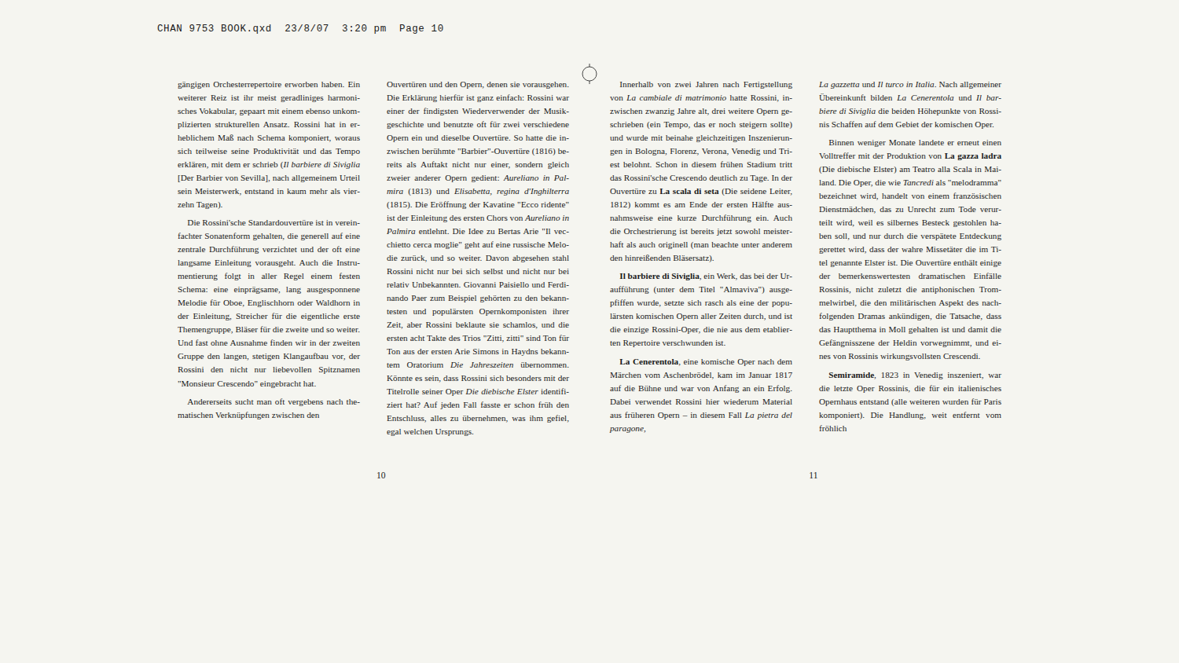CHAN 9753 BOOK.qxd 23/8/07 3:20 pm Page 10
gängigen Orchesterrepertoire erworben haben. Ein weiterer Reiz ist ihr meist geradliniges harmonisches Vokabular, gepaart mit einem ebenso unkomplizierten strukturellen Ansatz. Rossini hat in erheblichem Maß nach Schema komponiert, woraus sich teilweise seine Produktivität und das Tempo erklären, mit dem er schrieb (Il barbiere di Siviglia [Der Barbier von Sevilla], nach allgemeinem Urteil sein Meisterwerk, entstand in kaum mehr als vierzehn Tagen).
Die Rossini'sche Standardouvertüre ist in vereinfachter Sonatenform gehalten, die generell auf eine zentrale Durchführung verzichtet und der oft eine langsame Einleitung vorausgeht. Auch die Instrumentierung folgt in aller Regel einem festen Schema: eine einprägsame, lang ausgesponnene Melodie für Oboe, Englischhorn oder Waldhorn in der Einleitung, Streicher für die eigentliche erste Themengruppe, Bläser für die zweite und so weiter. Und fast ohne Ausnahme finden wir in der zweiten Gruppe den langen, stetigen Klangaufbau vor, der Rossini den nicht nur liebevollen Spitznamen "Monsieur Crescendo" eingebracht hat.
Andererseits sucht man oft vergebens nach thematischen Verknüpfungen zwischen den
Ouvertüren und den Opern, denen sie vorausgehen. Die Erklärung hierfür ist ganz einfach: Rossini war einer der findigsten Wiederverwender der Musikgeschichte und benutzte oft für zwei verschiedene Opern ein und dieselbe Ouvertüre. So hatte die inzwischen berühmte "Barbier"-Ouvertüre (1816) bereits als Auftakt nicht nur einer, sondern gleich zweier anderer Opern gedient: Aureliano in Palmira (1813) und Elisabetta, regina d'Inghilterra (1815). Die Eröffnung der Kavatine "Ecco ridente" ist der Einleitung des ersten Chors von Aureliano in Palmira entlehnt. Die Idee zu Bertas Arie "Il vecchietto cerca moglie" geht auf eine russische Melodie zurück, und so weiter. Davon abgesehen stahl Rossini nicht nur bei sich selbst und nicht nur bei relativ Unbekannten. Giovanni Paisiello und Ferdinando Paer zum Beispiel gehörten zu den bekanntesten und populärsten Opernkomponisten ihrer Zeit, aber Rossini beklaute sie schamlos, und die ersten acht Takte des Trios "Zitti, zitti" sind Ton für Ton aus der ersten Arie Simons in Haydns bekanntem Oratorium Die Jahreszeiten übernommen. Könnte es sein, dass Rossini sich besonders mit der Titelrolle seiner Oper Die diebische Elster identifiziert hat? Auf jeden Fall fasste er schon früh den Entschluss, alles zu übernehmen, was ihm gefiel, egal welchen Ursprungs.
Innerhalb von zwei Jahren nach Fertigstellung von La cambiale di matrimonio hatte Rossini, inzwischen zwanzig Jahre alt, drei weitere Opern geschrieben (ein Tempo, das er noch steigern sollte) und wurde mit beinahe gleichzeitigen Inszenierungen in Bologna, Florenz, Verona, Venedig und Triest belohnt. Schon in diesem frühen Stadium tritt das Rossini'sche Crescendo deutlich zu Tage. In der Ouvertüre zu La scala di seta (Die seidene Leiter, 1812) kommt es am Ende der ersten Hälfte ausnahmsweise eine kurze Durchführung ein. Auch die Orchestrierung ist bereits jetzt sowohl meisterhaft als auch originell (man beachte unter anderem den hinreißenden Bläsersatz).
Il barbiere di Siviglia, ein Werk, das bei der Uraufführung (unter dem Titel "Almaviva") ausgepfiffen wurde, setzte sich rasch als eine der populärsten komischen Opern aller Zeiten durch, und ist die einzige Rossini-Oper, die nie aus dem etablierten Repertoire verschwunden ist.
La Cenerentola, eine komische Oper nach dem Märchen vom Aschenbrödel, kam im Januar 1817 auf die Bühne und war von Anfang an ein Erfolg. Dabei verwendet Rossini hier wiederum Material aus früheren Opern – in diesem Fall La pietra del paragone,
La gazzetta und Il turco in Italia. Nach allgemeiner Übereinkunft bilden La Cenerentola und Il barbiere di Siviglia die beiden Höhepunkte von Rossinis Schaffen auf dem Gebiet der komischen Oper.
Binnen weniger Monate landete er erneut einen Volltreffer mit der Produktion von La gazza ladra (Die diebische Elster) am Teatro alla Scala in Mailand. Die Oper, die wie Tancredi als "melodramma" bezeichnet wird, handelt von einem französischen Dienstmädchen, das zu Unrecht zum Tode verurteilt wird, weil es silbernes Besteck gestohlen haben soll, und nur durch die verspätete Entdeckung gerettet wird, dass der wahre Missetäter die im Titel genannte Elster ist. Die Ouvertüre enthält einige der bemerkenswertesten dramatischen Einfälle Rossinis, nicht zuletzt die antiphonischen Trommelwirbel, die den militärischen Aspekt des nachfolgenden Dramas ankündigen, die Tatsache, dass das Hauptthema in Moll gehalten ist und damit die Gefängnisszene der Heldin vorwegnimmt, und eines von Rossinis wirkungsvollsten Crescendi.
Semiramide, 1823 in Venedig inszeniert, war die letzte Oper Rossinis, die für ein italienisches Opernhaus entstand (alle weiteren wurden für Paris komponiert). Die Handlung, weit entfernt vom fröhlich
10 11